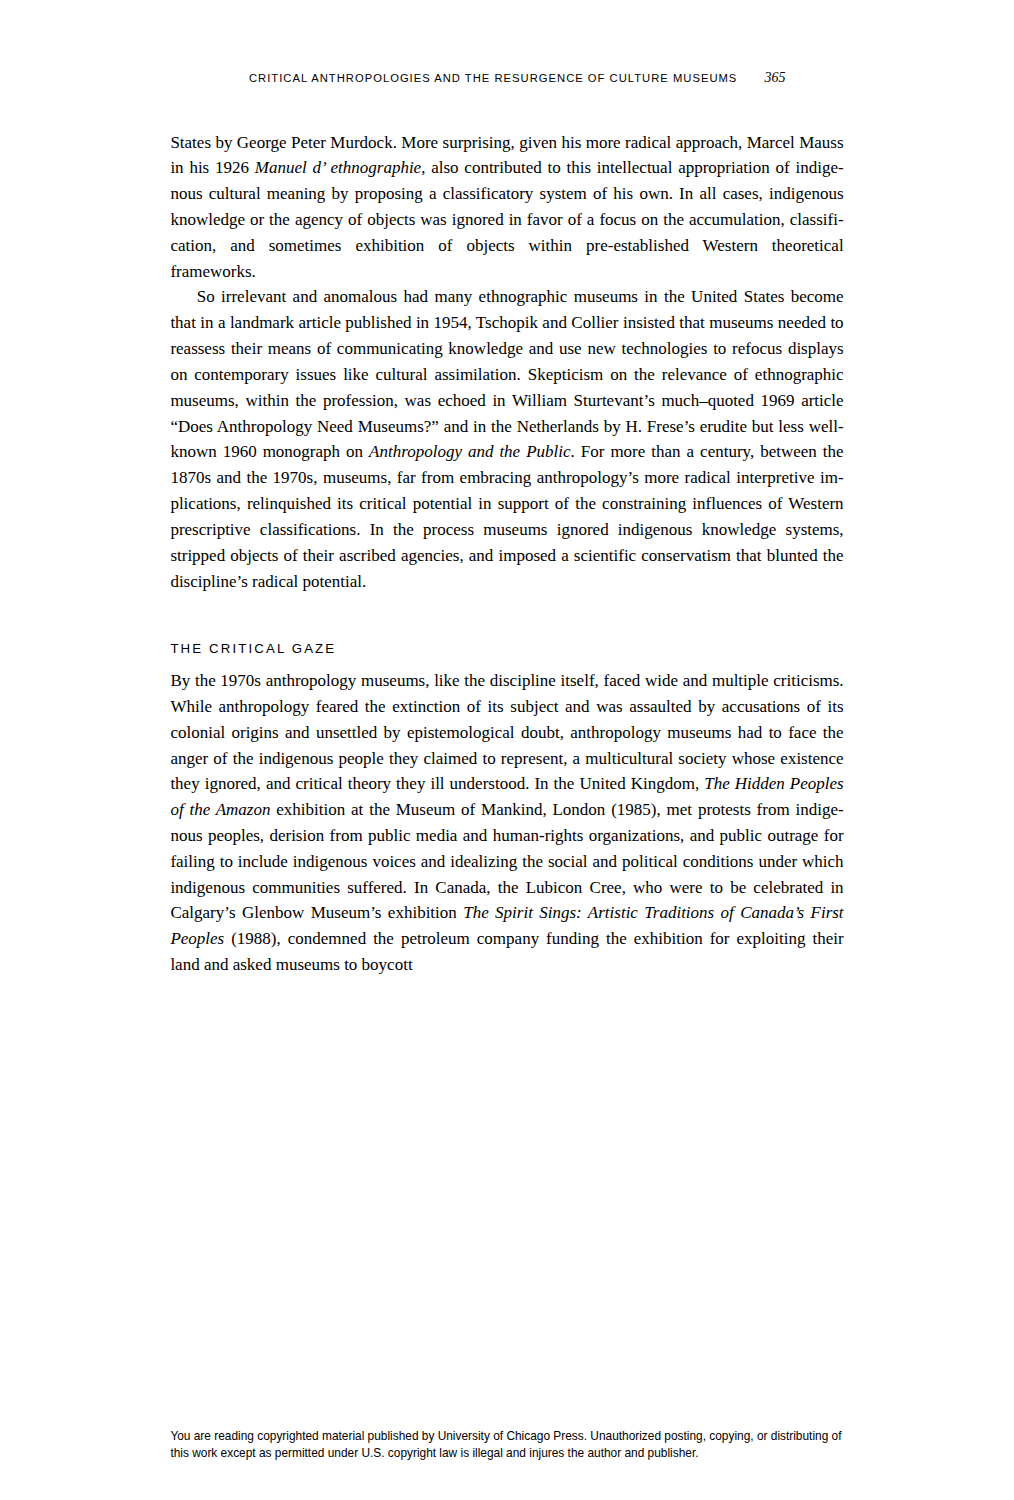Critical Anthropologies and the Resurgence of Culture Museums 365
States by George Peter Murdock. More surprising, given his more radical approach, Marcel Mauss in his 1926 Manuel d’ ethnographie, also contributed to this intellectual appropriation of indigenous cultural meaning by proposing a classificatory system of his own. In all cases, indigenous knowledge or the agency of objects was ignored in favor of a focus on the accumulation, classification, and sometimes exhibition of objects within pre-established Western theoretical frameworks.
So irrelevant and anomalous had many ethnographic museums in the United States become that in a landmark article published in 1954, Tschopik and Collier insisted that museums needed to reassess their means of communicating knowledge and use new technologies to refocus displays on contemporary issues like cultural assimilation. Skepticism on the relevance of ethnographic museums, within the profession, was echoed in William Sturtevant’s much–quoted 1969 article “Does Anthropology Need Museums?” and in the Netherlands by H. Frese’s erudite but less well-known 1960 monograph on Anthropology and the Public. For more than a century, between the 1870s and the 1970s, museums, far from embracing anthropology’s more radical interpretive implications, relinquished its critical potential in support of the constraining influences of Western prescriptive classifications. In the process museums ignored indigenous knowledge systems, stripped objects of their ascribed agencies, and imposed a scientific conservatism that blunted the discipline’s radical potential.
The Critical Gaze
By the 1970s anthropology museums, like the discipline itself, faced wide and multiple criticisms. While anthropology feared the extinction of its subject and was assaulted by accusations of its colonial origins and unsettled by epistemological doubt, anthropology museums had to face the anger of the indigenous people they claimed to represent, a multicultural society whose existence they ignored, and critical theory they ill understood. In the United Kingdom, The Hidden Peoples of the Amazon exhibition at the Museum of Mankind, London (1985), met protests from indigenous peoples, derision from public media and human-rights organizations, and public outrage for failing to include indigenous voices and idealizing the social and political conditions under which indigenous communities suffered. In Canada, the Lubicon Cree, who were to be celebrated in Calgary’s Glenbow Museum’s exhibition The Spirit Sings: Artistic Traditions of Canada’s First Peoples (1988), condemned the petroleum company funding the exhibition for exploiting their land and asked museums to boycott
You are reading copyrighted material published by University of Chicago Press. Unauthorized posting, copying, or distributing of this work except as permitted under U.S. copyright law is illegal and injures the author and publisher.